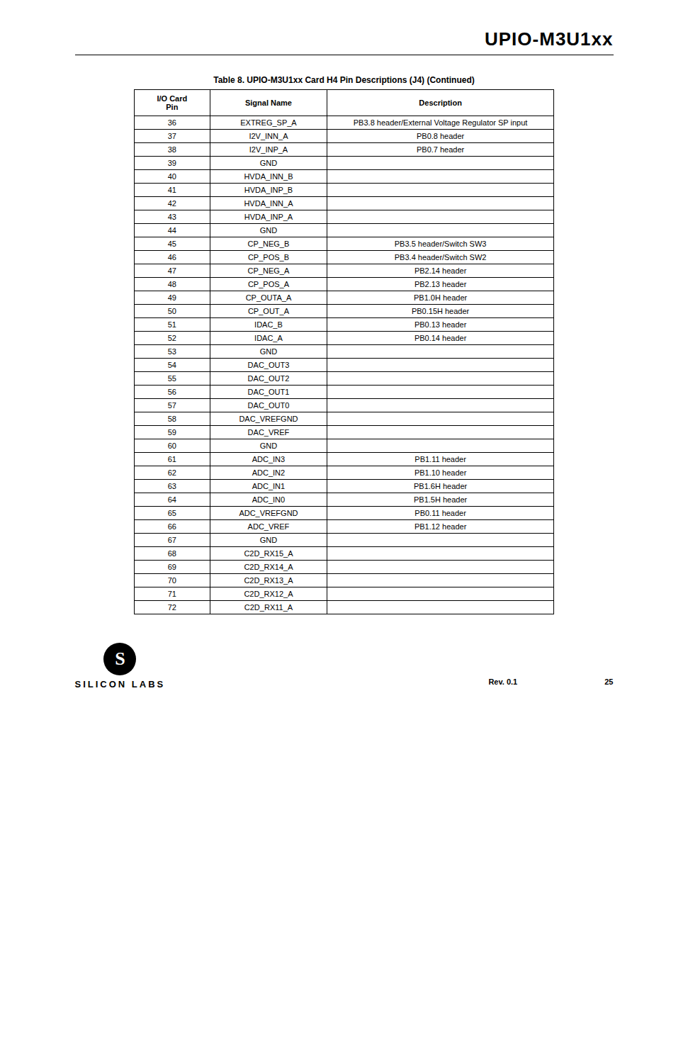UPIO-M3U1xx
Table 8. UPIO-M3U1xx Card H4 Pin Descriptions (J4) (Continued)
| I/O Card Pin | Signal Name | Description |
| --- | --- | --- |
| 36 | EXTREG_SP_A | PB3.8 header/External Voltage Regulator SP input |
| 37 | I2V_INN_A | PB0.8 header |
| 38 | I2V_INP_A | PB0.7 header |
| 39 | GND | |
| 40 | HVDA_INN_B | |
| 41 | HVDA_INP_B | |
| 42 | HVDA_INN_A | |
| 43 | HVDA_INP_A | |
| 44 | GND | |
| 45 | CP_NEG_B | PB3.5 header/Switch SW3 |
| 46 | CP_POS_B | PB3.4 header/Switch SW2 |
| 47 | CP_NEG_A | PB2.14 header |
| 48 | CP_POS_A | PB2.13 header |
| 49 | CP_OUTA_A | PB1.0H header |
| 50 | CP_OUT_A | PB0.15H header |
| 51 | IDAC_B | PB0.13 header |
| 52 | IDAC_A | PB0.14 header |
| 53 | GND | |
| 54 | DAC_OUT3 | |
| 55 | DAC_OUT2 | |
| 56 | DAC_OUT1 | |
| 57 | DAC_OUT0 | |
| 58 | DAC_VREFGND | |
| 59 | DAC_VREF | |
| 60 | GND | |
| 61 | ADC_IN3 | PB1.11 header |
| 62 | ADC_IN2 | PB1.10 header |
| 63 | ADC_IN1 | PB1.6H header |
| 64 | ADC_IN0 | PB1.5H header |
| 65 | ADC_VREFGND | PB0.11 header |
| 66 | ADC_VREF | PB1.12 header |
| 67 | GND | |
| 68 | C2D_RX15_A | |
| 69 | C2D_RX14_A | |
| 70 | C2D_RX13_A | |
| 71 | C2D_RX12_A | |
| 72 | C2D_RX11_A | |
S
SILICON LABS
Rev. 0.1 25